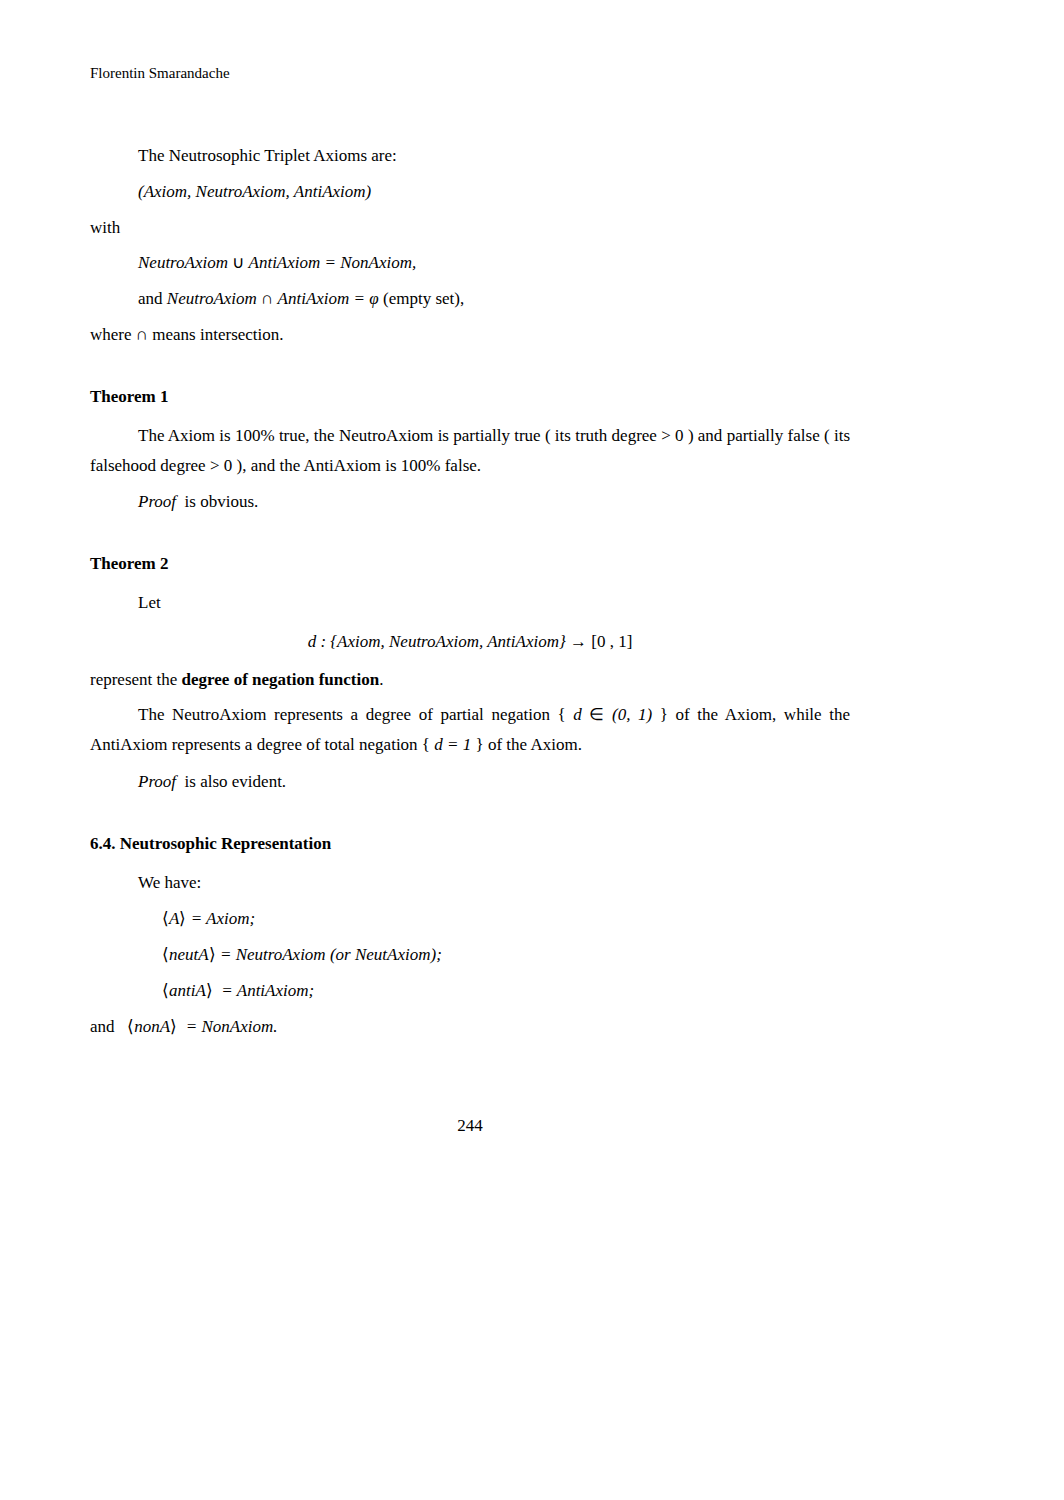Florentin Smarandache
The Neutrosophic Triplet Axioms are:
(Axiom, NeutroAxiom, AntiAxiom)
with
NeutroAxiom ∪ AntiAxiom = NonAxiom,
and NeutroAxiom ∩ AntiAxiom = φ (empty set),
where ∩ means intersection.
Theorem 1
The Axiom is 100% true, the NeutroAxiom is partially true ( its truth degree > 0 ) and partially false ( its falsehood degree > 0 ), and the AntiAxiom is 100% false.
Proof is obvious.
Theorem 2
Let
d : {Axiom, NeutroAxiom, AntiAxiom} → [0 , 1]
represent the degree of negation function.
The NeutroAxiom represents a degree of partial negation { d ∈ (0, 1) } of the Axiom, while the AntiAxiom represents a degree of total negation { d = 1 } of the Axiom.
Proof is also evident.
6.4. Neutrosophic Representation
We have:
⟨A⟩ = Axiom;
⟨neutA⟩ = NeutroAxiom (or NeutAxiom);
⟨antiA⟩ = AntiAxiom;
and ⟨nonA⟩ = NonAxiom.
244